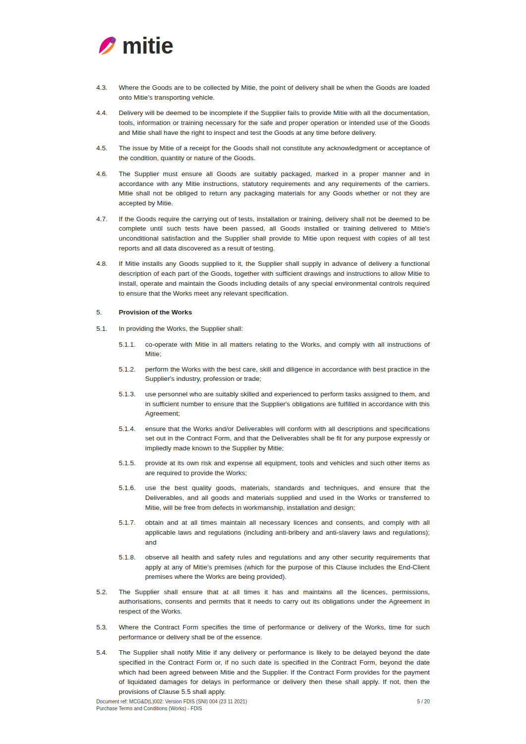mitie
4.3.
Where the Goods are to be collected by Mitie, the point of delivery shall be when the Goods are loaded onto Mitie's transporting vehicle.
4.4.
Delivery will be deemed to be incomplete if the Supplier fails to provide Mitie with all the documentation, tools, information or training necessary for the safe and proper operation or intended use of the Goods and Mitie shall have the right to inspect and test the Goods at any time before delivery.
4.5.
The issue by Mitie of a receipt for the Goods shall not constitute any acknowledgment or acceptance of the condition, quantity or nature of the Goods.
4.6.
The Supplier must ensure all Goods are suitably packaged, marked in a proper manner and in accordance with any Mitie instructions, statutory requirements and any requirements of the carriers. Mitie shall not be obliged to return any packaging materials for any Goods whether or not they are accepted by Mitie.
4.7.
If the Goods require the carrying out of tests, installation or training, delivery shall not be deemed to be complete until such tests have been passed, all Goods installed or training delivered to Mitie's unconditional satisfaction and the Supplier shall provide to Mitie upon request with copies of all test reports and all data discovered as a result of testing.
4.8.
If Mitie installs any Goods supplied to it, the Supplier shall supply in advance of delivery a functional description of each part of the Goods, together with sufficient drawings and instructions to allow Mitie to install, operate and maintain the Goods including details of any special environmental controls required to ensure that the Works meet any relevant specification.
5.
Provision of the Works
5.1.
In providing the Works, the Supplier shall:
5.1.1.
co-operate with Mitie in all matters relating to the Works, and comply with all instructions of Mitie;
5.1.2.
perform the Works with the best care, skill and diligence in accordance with best practice in the Supplier's industry, profession or trade;
5.1.3.
use personnel who are suitably skilled and experienced to perform tasks assigned to them, and in sufficient number to ensure that the Supplier's obligations are fulfilled in accordance with this Agreement;
5.1.4.
ensure that the Works and/or Deliverables will conform with all descriptions and specifications set out in the Contract Form, and that the Deliverables shall be fit for any purpose expressly or impliedly made known to the Supplier by Mitie;
5.1.5.
provide at its own risk and expense all equipment, tools and vehicles and such other items as are required to provide the Works;
5.1.6.
use the best quality goods, materials, standards and techniques, and ensure that the Deliverables, and all goods and materials supplied and used in the Works or transferred to Mitie, will be free from defects in workmanship, installation and design;
5.1.7.
obtain and at all times maintain all necessary licences and consents, and comply with all applicable laws and regulations (including anti-bribery and anti-slavery laws and regulations); and
5.1.8.
observe all health and safety rules and regulations and any other security requirements that apply at any of Mitie's premises (which for the purpose of this Clause includes the End-Client premises where the Works are being provided).
5.2.
The Supplier shall ensure that at all times it has and maintains all the licences, permissions, authorisations, consents and permits that it needs to carry out its obligations under the Agreement in respect of the Works.
5.3.
Where the Contract Form specifies the time of performance or delivery of the Works, time for such performance or delivery shall be of the essence.
5.4.
The Supplier shall notify Mitie if any delivery or performance is likely to be delayed beyond the date specified in the Contract Form or, if no such date is specified in the Contract Form, beyond the date which had been agreed between Mitie and the Supplier. If the Contract Form provides for the payment of liquidated damages for delays in performance or delivery then these shall apply. If not, then the provisions of Clause 5.5 shall apply.
Document ref: MCG&D(L)002: Version FDIS (SNI) 004 (23 11 2021)
Purchase Terms and Conditions (Works) - FDIS
5 / 20